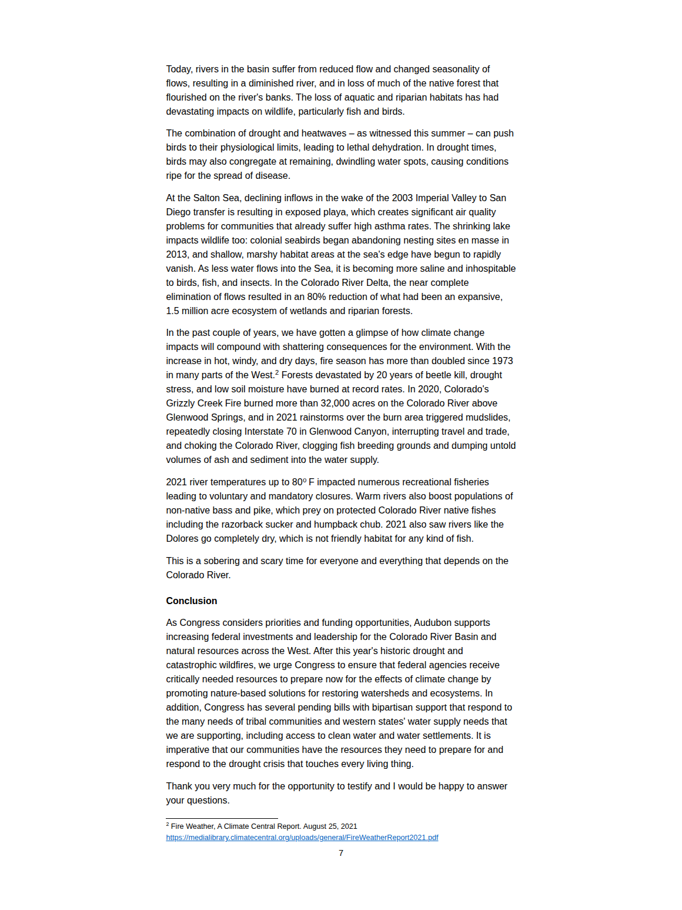Today, rivers in the basin suffer from reduced flow and changed seasonality of flows, resulting in a diminished river, and in loss of much of the native forest that flourished on the river's banks. The loss of aquatic and riparian habitats has had devastating impacts on wildlife, particularly fish and birds.
The combination of drought and heatwaves – as witnessed this summer – can push birds to their physiological limits, leading to lethal dehydration. In drought times, birds may also congregate at remaining, dwindling water spots, causing conditions ripe for the spread of disease.
At the Salton Sea, declining inflows in the wake of the 2003 Imperial Valley to San Diego transfer is resulting in exposed playa, which creates significant air quality problems for communities that already suffer high asthma rates. The shrinking lake impacts wildlife too: colonial seabirds began abandoning nesting sites en masse in 2013, and shallow, marshy habitat areas at the sea's edge have begun to rapidly vanish. As less water flows into the Sea, it is becoming more saline and inhospitable to birds, fish, and insects. In the Colorado River Delta, the near complete elimination of flows resulted in an 80% reduction of what had been an expansive, 1.5 million acre ecosystem of wetlands and riparian forests.
In the past couple of years, we have gotten a glimpse of how climate change impacts will compound with shattering consequences for the environment. With the increase in hot, windy, and dry days, fire season has more than doubled since 1973 in many parts of the West.2 Forests devastated by 20 years of beetle kill, drought stress, and low soil moisture have burned at record rates. In 2020, Colorado's Grizzly Creek Fire burned more than 32,000 acres on the Colorado River above Glenwood Springs, and in 2021 rainstorms over the burn area triggered mudslides, repeatedly closing Interstate 70 in Glenwood Canyon, interrupting travel and trade, and choking the Colorado River, clogging fish breeding grounds and dumping untold volumes of ash and sediment into the water supply.
2021 river temperatures up to 80⁰ F impacted numerous recreational fisheries leading to voluntary and mandatory closures. Warm rivers also boost populations of non-native bass and pike, which prey on protected Colorado River native fishes including the razorback sucker and humpback chub. 2021 also saw rivers like the Dolores go completely dry, which is not friendly habitat for any kind of fish.
This is a sobering and scary time for everyone and everything that depends on the Colorado River.
Conclusion
As Congress considers priorities and funding opportunities, Audubon supports increasing federal investments and leadership for the Colorado River Basin and natural resources across the West. After this year's historic drought and catastrophic wildfires, we urge Congress to ensure that federal agencies receive critically needed resources to prepare now for the effects of climate change by promoting nature-based solutions for restoring watersheds and ecosystems. In addition, Congress has several pending bills with bipartisan support that respond to the many needs of tribal communities and western states' water supply needs that we are supporting, including access to clean water and water settlements. It is imperative that our communities have the resources they need to prepare for and respond to the drought crisis that touches every living thing.
Thank you very much for the opportunity to testify and I would be happy to answer your questions.
2 Fire Weather, A Climate Central Report. August 25, 2021
https://medialibrary.climatecentral.org/uploads/general/FireWeatherReport2021.pdf
7